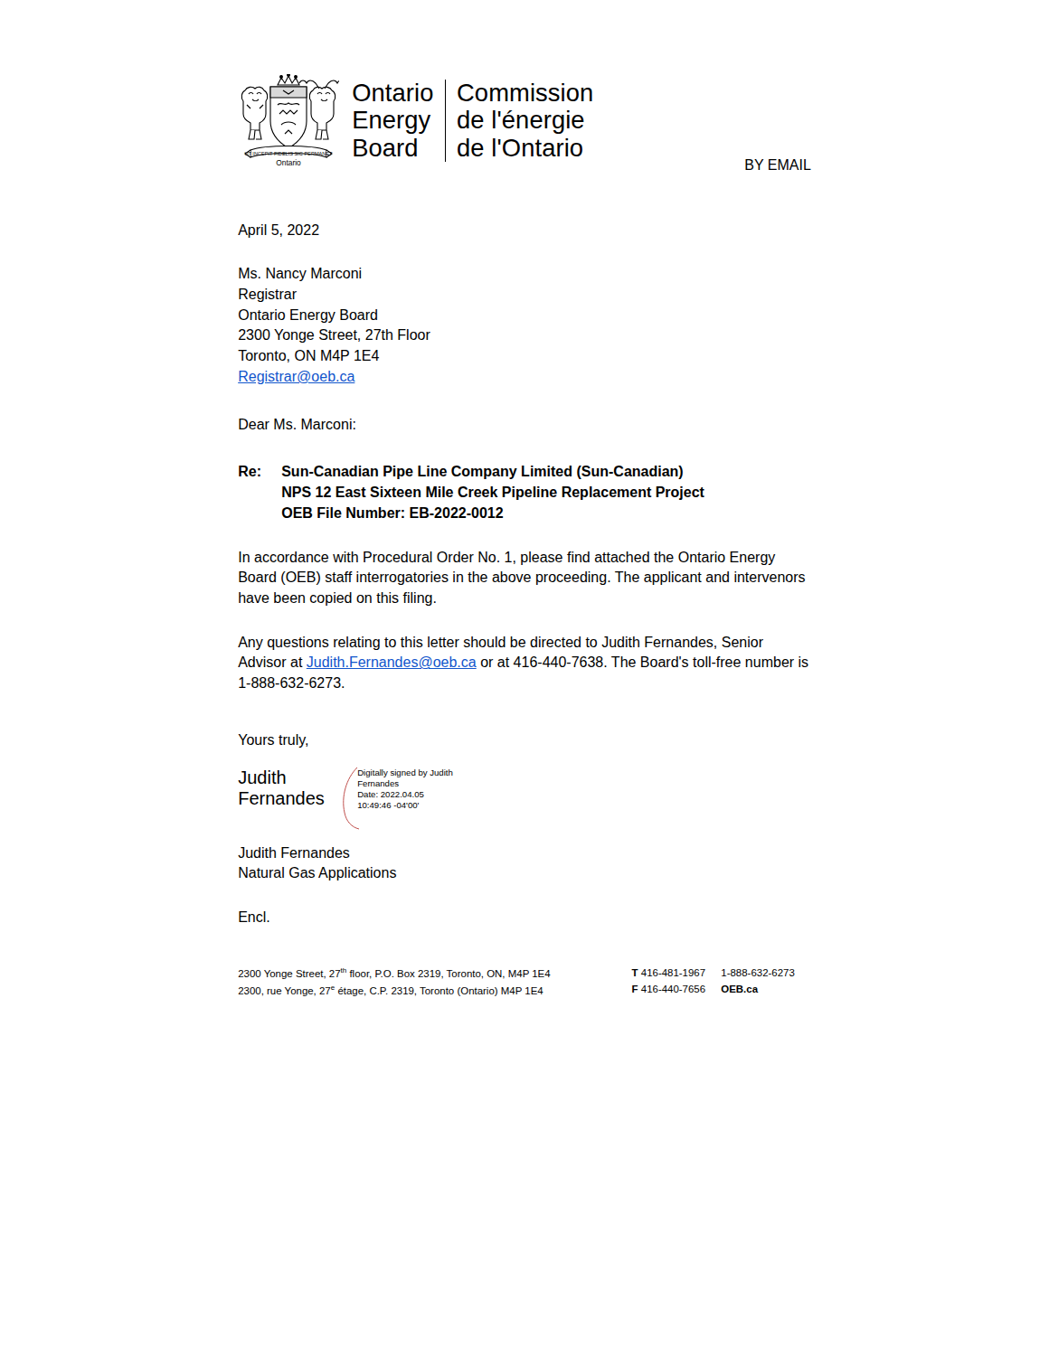UT INCEPIT FIDELIS SIC PERMANET Ontario
Ontario
Energy
Board
Commission
de l'énergie
de l'Ontario
BY EMAIL
April 5, 2022
Ms. Nancy Marconi
Registrar
Ontario Energy Board
2300 Yonge Street, 27th Floor
Toronto, ON M4P 1E4
Registrar@oeb.ca
Dear Ms. Marconi:
Re:
Sun-Canadian Pipe Line Company Limited (Sun-Canadian)
NPS 12 East Sixteen Mile Creek Pipeline Replacement Project
OEB File Number: EB-2022-0012
In accordance with Procedural Order No. 1, please find attached the Ontario Energy Board (OEB) staff interrogatories in the above proceeding. The applicant and intervenors have been copied on this filing.
Any questions relating to this letter should be directed to Judith Fernandes, Senior Advisor at Judith.Fernandes@oeb.ca or at 416-440-7638. The Board's toll-free number is 1-888-632-6273.
Yours truly,
Judith
Fernandes
Digitally signed by Judith
Fernandes
Date: 2022.04.05
10:49:46 -04'00'
Judith Fernandes
Natural Gas Applications
Encl.
2300 Yonge Street, 27th floor, P.O. Box 2319, Toronto, ON, M4P 1E4
2300, rue Yonge, 27e étage, C.P. 2319, Toronto (Ontario) M4P 1E4
T 416-481-1967 1-888-632-6273
F 416-440-7656 OEB.ca